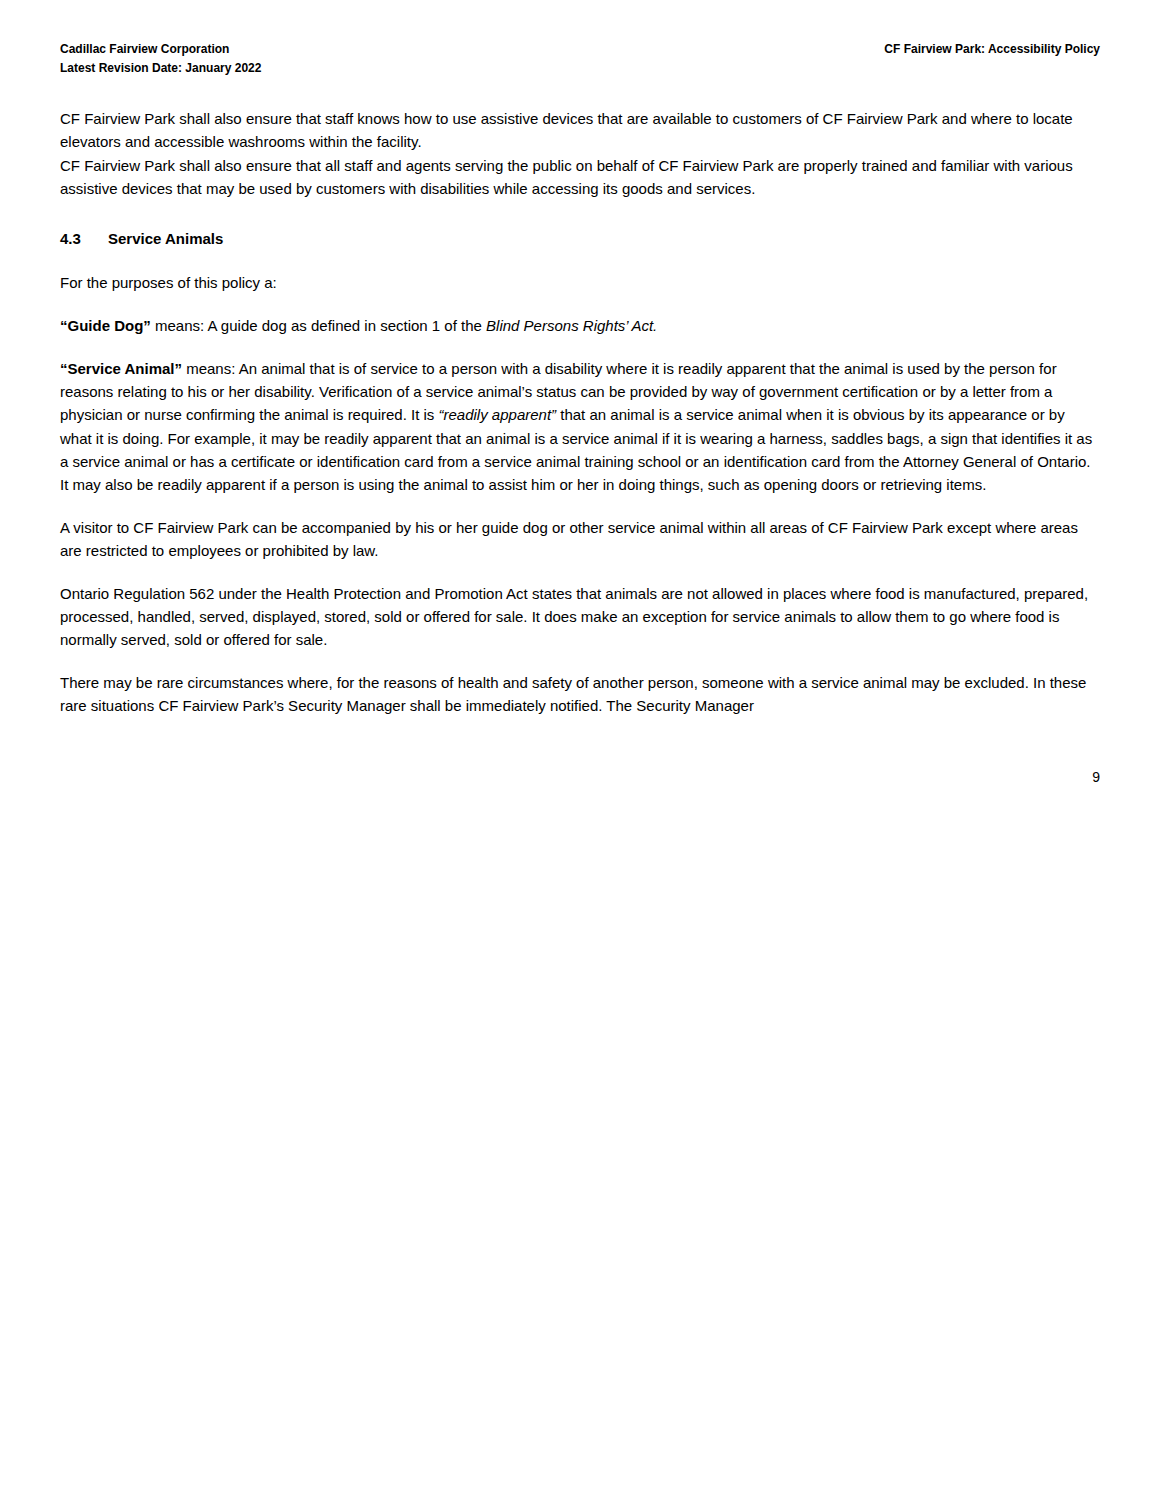Cadillac Fairview Corporation Latest Revision Date: January 2022
CF Fairview Park: Accessibility Policy
CF Fairview Park shall also ensure that staff knows how to use assistive devices that are available to customers of CF Fairview Park and where to locate elevators and accessible washrooms within the facility.
CF Fairview Park shall also ensure that all staff and agents serving the public on behalf of CF Fairview Park are properly trained and familiar with various assistive devices that may be used by customers with disabilities while accessing its goods and services.
4.3 Service Animals
For the purposes of this policy a:
“Guide Dog” means: A guide dog as defined in section 1 of the Blind Persons Rights’ Act.
“Service Animal” means: An animal that is of service to a person with a disability where it is readily apparent that the animal is used by the person for reasons relating to his or her disability. Verification of a service animal’s status can be provided by way of government certification or by a letter from a physician or nurse confirming the animal is required. It is “readily apparent” that an animal is a service animal when it is obvious by its appearance or by what it is doing. For example, it may be readily apparent that an animal is a service animal if it is wearing a harness, saddles bags, a sign that identifies it as a service animal or has a certificate or identification card from a service animal training school or an identification card from the Attorney General of Ontario. It may also be readily apparent if a person is using the animal to assist him or her in doing things, such as opening doors or retrieving items.
A visitor to CF Fairview Park can be accompanied by his or her guide dog or other service animal within all areas of CF Fairview Park except where areas are restricted to employees or prohibited by law.
Ontario Regulation 562 under the Health Protection and Promotion Act states that animals are not allowed in places where food is manufactured, prepared, processed, handled, served, displayed, stored, sold or offered for sale. It does make an exception for service animals to allow them to go where food is normally served, sold or offered for sale.
There may be rare circumstances where, for the reasons of health and safety of another person, someone with a service animal may be excluded. In these rare situations CF Fairview Park’s Security Manager shall be immediately notified. The Security Manager
9